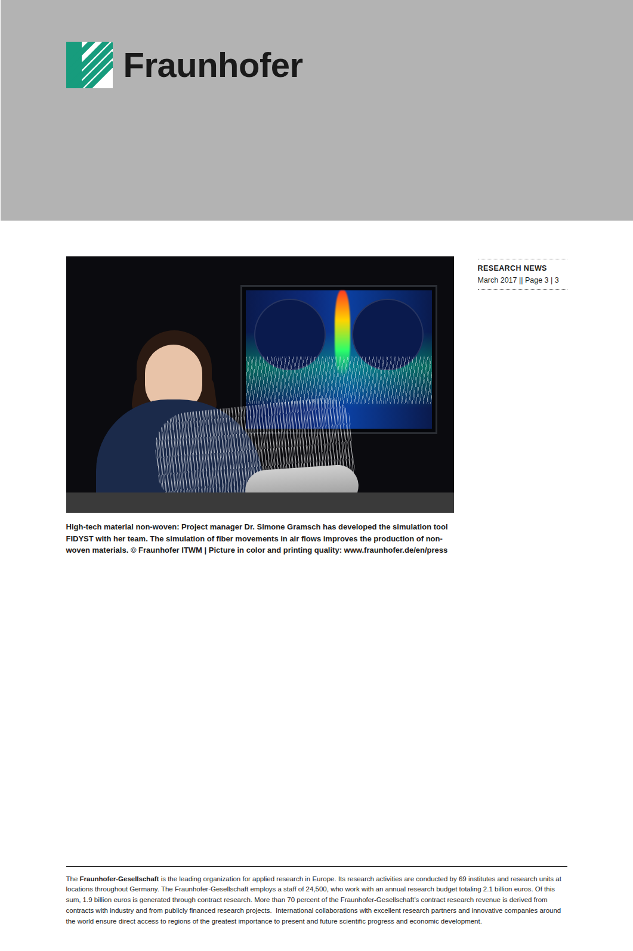Fraunhofer
High-tech material non-woven: Project manager Dr. Simone Gramsch has developed the simulation tool FIDYST with her team. The simulation of fiber movements in air flows improves the production of non-woven materials. © Fraunhofer ITWM | Picture in color and printing quality: www.fraunhofer.de/en/press
RESEARCH NEWS
March 2017 || Page 3 | 3
The Fraunhofer-Gesellschaft is the leading organization for applied research in Europe. Its research activities are conducted by 69 institutes and research units at locations throughout Germany. The Fraunhofer-Gesellschaft employs a staff of 24,500, who work with an annual research budget totaling 2.1 billion euros. Of this sum, 1.9 billion euros is generated through contract research. More than 70 percent of the Fraunhofer-Gesellschaft’s contract research revenue is derived from contracts with industry and from publicly financed research projects. International collaborations with excellent research partners and innovative companies around the world ensure direct access to regions of the greatest importance to present and future scientific progress and economic development.